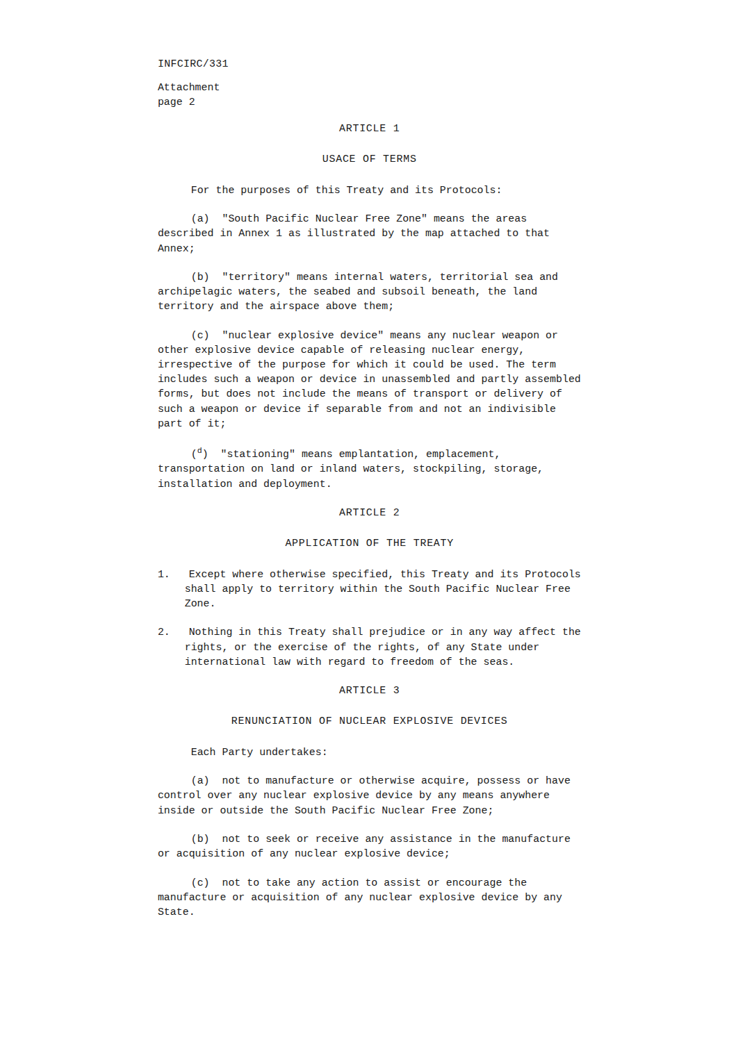INFCIRC/331
Attachment
page 2
ARTICLE 1
USACE OF TERMS
For the purposes of this Treaty and its Protocols:
(a) "South Pacific Nuclear Free Zone" means the areas described in Annex 1 as illustrated by the map attached to that Annex;
(b) "territory" means internal waters, territorial sea and archipelagic waters, the seabed and subsoil beneath, the land territory and the airspace above them;
(c) "nuclear explosive device" means any nuclear weapon or other explosive device capable of releasing nuclear energy, irrespective of the purpose for which it could be used. The term includes such a weapon or device in unassembled and partly assembled forms, but does not include the means of transport or delivery of such a weapon or device if separable from and not an indivisible part of it;
(d) "stationing" means emplantation, emplacement, transportation on land or inland waters, stockpiling, storage, installation and deployment.
ARTICLE 2
APPLICATION OF THE TREATY
1. Except where otherwise specified, this Treaty and its Protocols shall apply to territory within the South Pacific Nuclear Free Zone.
2. Nothing in this Treaty shall prejudice or in any way affect the rights, or the exercise of the rights, of any State under international law with regard to freedom of the seas.
ARTICLE 3
RENUNCIATION OF NUCLEAR EXPLOSIVE DEVICES
Each Party undertakes:
(a) not to manufacture or otherwise acquire, possess or have control over any nuclear explosive device by any means anywhere inside or outside the South Pacific Nuclear Free Zone;
(b) not to seek or receive any assistance in the manufacture or acquisition of any nuclear explosive device;
(c) not to take any action to assist or encourage the manufacture or acquisition of any nuclear explosive device by any State.